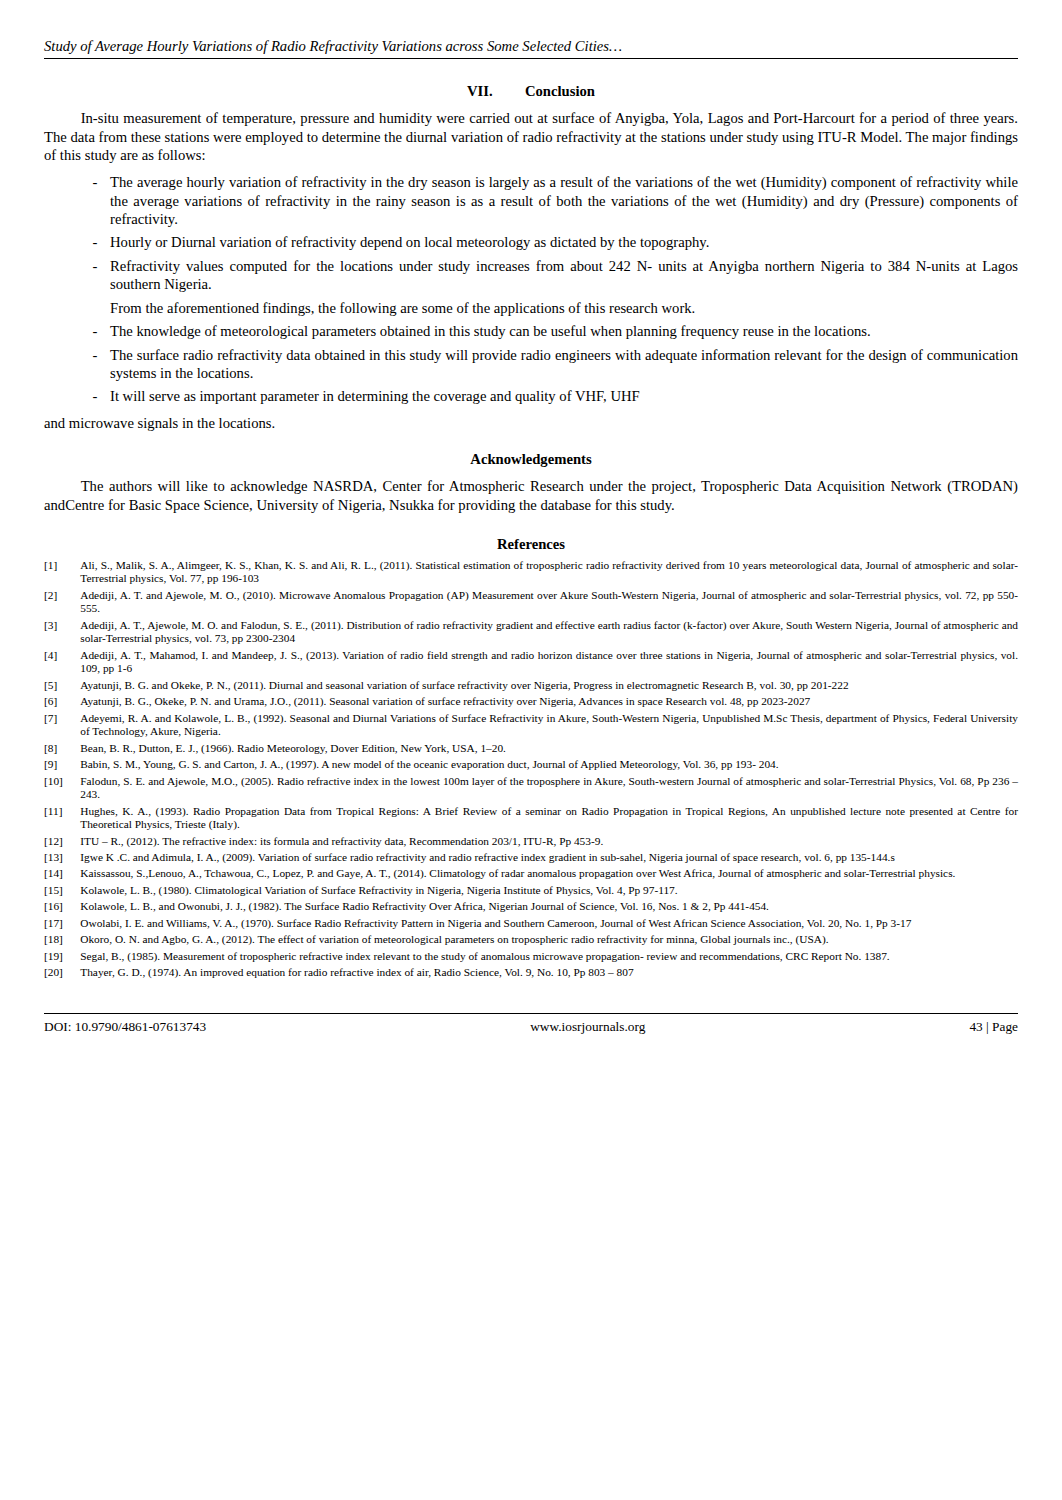Study of Average Hourly Variations of Radio Refractivity Variations across Some Selected Cities…
VII. Conclusion
In-situ measurement of temperature, pressure and humidity were carried out at surface of Anyigba, Yola, Lagos and Port-Harcourt for a period of three years. The data from these stations were employed to determine the diurnal variation of radio refractivity at the stations under study using ITU-R Model. The major findings of this study are as follows:
The average hourly variation of refractivity in the dry season is largely as a result of the variations of the wet (Humidity) component of refractivity while the average variations of refractivity in the rainy season is as a result of both the variations of the wet (Humidity) and dry (Pressure) components of refractivity.
Hourly or Diurnal variation of refractivity depend on local meteorology as dictated by the topography.
Refractivity values computed for the locations under study increases from about 242 N- units at Anyigba northern Nigeria to 384 N-units at Lagos southern Nigeria.
From the aforementioned findings, the following are some of the applications of this research work.
The knowledge of meteorological parameters obtained in this study can be useful when planning frequency reuse in the locations.
The surface radio refractivity data obtained in this study will provide radio engineers with adequate information relevant for the design of communication systems in the locations.
It will serve as important parameter in determining the coverage and quality of VHF, UHF
and microwave signals in the locations.
Acknowledgements
The authors will like to acknowledge NASRDA, Center for Atmospheric Research under the project, Tropospheric Data Acquisition Network (TRODAN) andCentre for Basic Space Science, University of Nigeria, Nsukka for providing the database for this study.
References
Ali, S., Malik, S. A., Alimgeer, K. S., Khan, K. S. and Ali, R. L., (2011). Statistical estimation of tropospheric radio refractivity derived from 10 years meteorological data, Journal of atmospheric and solar-Terrestrial physics, Vol. 77, pp 196-103
Adediji, A. T. and Ajewole, M. O., (2010). Microwave Anomalous Propagation (AP) Measurement over Akure South-Western Nigeria, Journal of atmospheric and solar-Terrestrial physics, vol. 72, pp 550-555.
Adediji, A. T., Ajewole, M. O. and Falodun, S. E., (2011). Distribution of radio refractivity gradient and effective earth radius factor (k-factor) over Akure, South Western Nigeria, Journal of atmospheric and solar-Terrestrial physics, vol. 73, pp 2300-2304
Adediji, A. T., Mahamod, I. and Mandeep, J. S., (2013). Variation of radio field strength and radio horizon distance over three stations in Nigeria, Journal of atmospheric and solar-Terrestrial physics, vol. 109, pp 1-6
Ayatunji, B. G. and Okeke, P. N., (2011). Diurnal and seasonal variation of surface refractivity over Nigeria, Progress in electromagnetic Research B, vol. 30, pp 201-222
Ayatunji, B. G., Okeke, P. N. and Urama, J.O., (2011). Seasonal variation of surface refractivity over Nigeria, Advances in space Research vol. 48, pp 2023-2027
Adeyemi, R. A. and Kolawole, L. B., (1992). Seasonal and Diurnal Variations of Surface Refractivity in Akure, South-Western Nigeria, Unpublished M.Sc Thesis, department of Physics, Federal University of Technology, Akure, Nigeria.
Bean, B. R., Dutton, E. J., (1966). Radio Meteorology, Dover Edition, New York, USA, 1–20.
Babin, S. M., Young, G. S. and Carton, J. A., (1997). A new model of the oceanic evaporation duct, Journal of Applied Meteorology, Vol. 36, pp 193- 204.
Falodun, S. E. and Ajewole, M.O., (2005). Radio refractive index in the lowest 100m layer of the troposphere in Akure, South-western Journal of atmospheric and solar-Terrestrial Physics, Vol. 68, Pp 236 – 243.
Hughes, K. A., (1993). Radio Propagation Data from Tropical Regions: A Brief Review of a seminar on Radio Propagation in Tropical Regions, An unpublished lecture note presented at Centre for Theoretical Physics, Trieste (Italy).
ITU – R., (2012). The refractive index: its formula and refractivity data, Recommendation 203/1, ITU-R, Pp 453-9.
Igwe K .C. and Adimula, I. A., (2009). Variation of surface radio refractivity and radio refractive index gradient in sub-sahel, Nigeria journal of space research, vol. 6, pp 135-144.s
Kaissassou, S.,Lenouo, A., Tchawoua, C., Lopez, P. and Gaye, A. T., (2014). Climatology of radar anomalous propagation over West Africa, Journal of atmospheric and solar-Terrestrial physics.
Kolawole, L. B., (1980). Climatological Variation of Surface Refractivity in Nigeria, Nigeria Institute of Physics, Vol. 4, Pp 97-117.
Kolawole, L. B., and Owonubi, J. J., (1982). The Surface Radio Refractivity Over Africa, Nigerian Journal of Science, Vol. 16, Nos. 1 & 2, Pp 441-454.
Owolabi, I. E. and Williams, V. A., (1970). Surface Radio Refractivity Pattern in Nigeria and Southern Cameroon, Journal of West African Science Association, Vol. 20, No. 1, Pp 3-17
Okoro, O. N. and Agbo, G. A., (2012). The effect of variation of meteorological parameters on tropospheric radio refractivity for minna, Global journals inc., (USA).
Segal, B., (1985). Measurement of tropospheric refractive index relevant to the study of anomalous microwave propagation- review and recommendations, CRC Report No. 1387.
Thayer, G. D., (1974). An improved equation for radio refractive index of air, Radio Science, Vol. 9, No. 10, Pp 803 – 807
DOI: 10.9790/4861-07613743
www.iosrjournals.org
43 | Page